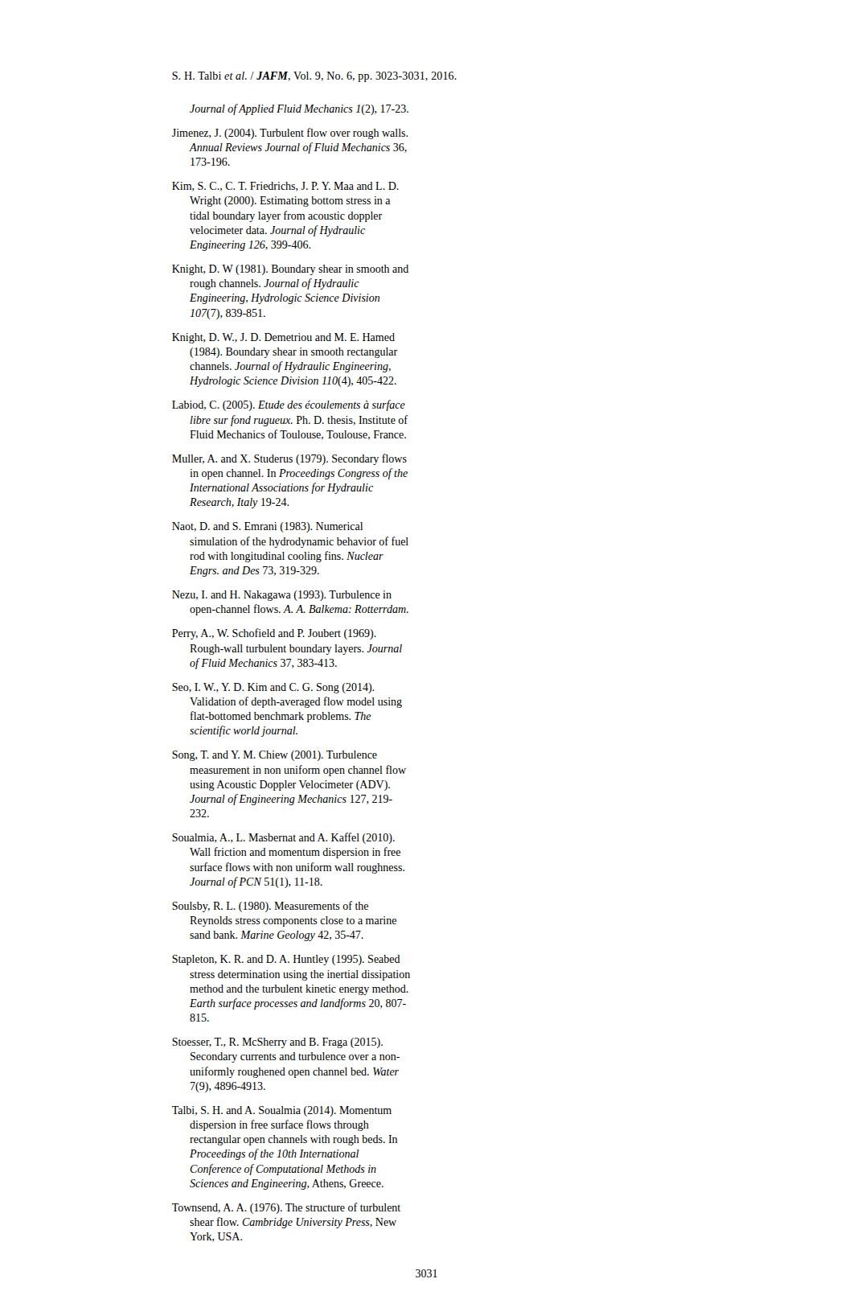S. H. Talbi et al. / JAFM, Vol. 9, No. 6, pp. 3023-3031, 2016.
Journal of Applied Fluid Mechanics 1(2), 17-23.
Jimenez, J. (2004). Turbulent flow over rough walls. Annual Reviews Journal of Fluid Mechanics 36, 173-196.
Kim, S. C., C. T. Friedrichs, J. P. Y. Maa and L. D. Wright (2000). Estimating bottom stress in a tidal boundary layer from acoustic doppler velocimeter data. Journal of Hydraulic Engineering 126, 399-406.
Knight, D. W (1981). Boundary shear in smooth and rough channels. Journal of Hydraulic Engineering, Hydrologic Science Division 107(7), 839-851.
Knight, D. W., J. D. Demetriou and M. E. Hamed (1984). Boundary shear in smooth rectangular channels. Journal of Hydraulic Engineering, Hydrologic Science Division 110(4), 405-422.
Labiod, C. (2005). Etude des écoulements à surface libre sur fond rugueux. Ph. D. thesis, Institute of Fluid Mechanics of Toulouse, Toulouse, France.
Muller, A. and X. Studerus (1979). Secondary flows in open channel. In Proceedings Congress of the International Associations for Hydraulic Research, Italy 19-24.
Naot, D. and S. Emrani (1983). Numerical simulation of the hydrodynamic behavior of fuel rod with longitudinal cooling fins. Nuclear Engrs. and Des 73, 319-329.
Nezu, I. and H. Nakagawa (1993). Turbulence in open-channel flows. A. A. Balkema: Rotterrdam.
Perry, A., W. Schofield and P. Joubert (1969). Rough-wall turbulent boundary layers. Journal of Fluid Mechanics 37, 383-413.
Seo, I. W., Y. D. Kim and C. G. Song (2014). Validation of depth-averaged flow model using flat-bottomed benchmark problems. The scientific world journal.
Song, T. and Y. M. Chiew (2001). Turbulence measurement in non uniform open channel flow using Acoustic Doppler Velocimeter (ADV). Journal of Engineering Mechanics 127, 219-232.
Soualmia, A., L. Masbernat and A. Kaffel (2010). Wall friction and momentum dispersion in free surface flows with non uniform wall roughness. Journal of PCN 51(1), 11-18.
Soulsby, R. L. (1980). Measurements of the Reynolds stress components close to a marine sand bank. Marine Geology 42, 35-47.
Stapleton, K. R. and D. A. Huntley (1995). Seabed stress determination using the inertial dissipation method and the turbulent kinetic energy method. Earth surface processes and landforms 20, 807-815.
Stoesser, T., R. McSherry and B. Fraga (2015). Secondary currents and turbulence over a non-uniformly roughened open channel bed. Water 7(9), 4896-4913.
Talbi, S. H. and A. Soualmia (2014). Momentum dispersion in free surface flows through rectangular open channels with rough beds. In Proceedings of the 10th International Conference of Computational Methods in Sciences and Engineering, Athens, Greece.
Townsend, A. A. (1976). The structure of turbulent shear flow. Cambridge University Press, New York, USA.
3031